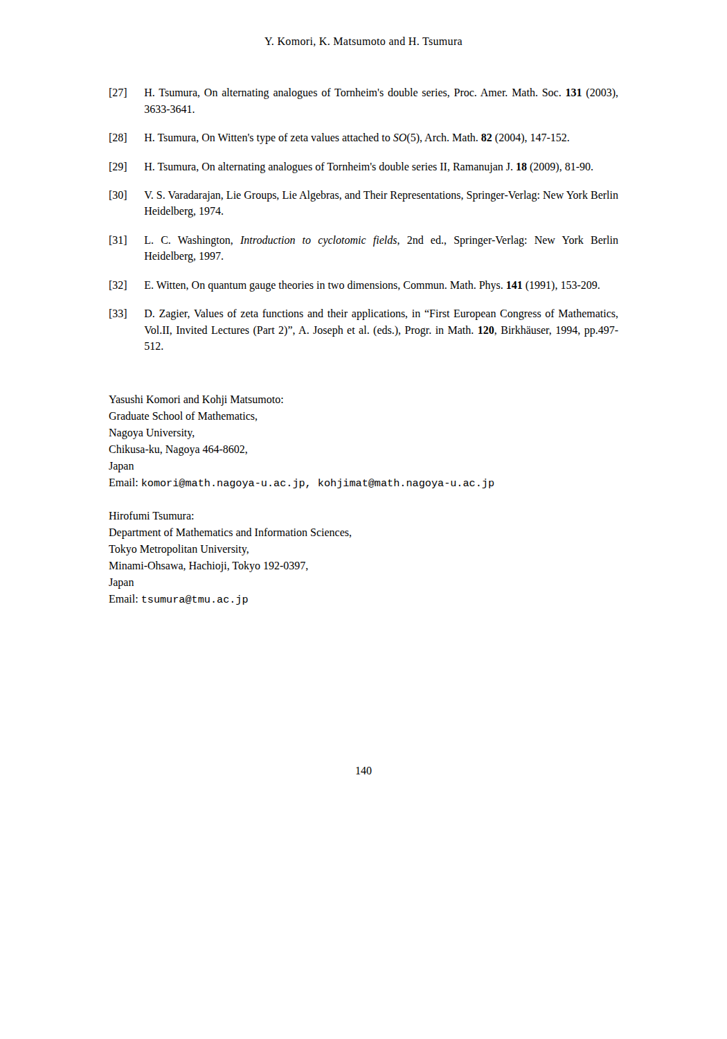Y. Komori, K. Matsumoto and H. Tsumura
[27] H. Tsumura, On alternating analogues of Tornheim's double series, Proc. Amer. Math. Soc. 131 (2003), 3633-3641.
[28] H. Tsumura, On Witten's type of zeta values attached to SO(5), Arch. Math. 82 (2004), 147-152.
[29] H. Tsumura, On alternating analogues of Tornheim's double series II, Ramanujan J. 18 (2009), 81-90.
[30] V. S. Varadarajan, Lie Groups, Lie Algebras, and Their Representations, Springer-Verlag: New York Berlin Heidelberg, 1974.
[31] L. C. Washington, Introduction to cyclotomic fields, 2nd ed., Springer-Verlag: New York Berlin Heidelberg, 1997.
[32] E. Witten, On quantum gauge theories in two dimensions, Commun. Math. Phys. 141 (1991), 153-209.
[33] D. Zagier, Values of zeta functions and their applications, in “First European Congress of Mathematics, Vol.II, Invited Lectures (Part 2)”, A. Joseph et al. (eds.), Progr. in Math. 120, Birkhäuser, 1994, pp.497-512.
Yasushi Komori and Kohji Matsumoto:
Graduate School of Mathematics,
Nagoya University,
Chikusa-ku, Nagoya 464-8602,
Japan
Email: komori@math.nagoya-u.ac.jp, kohjimat@math.nagoya-u.ac.jp
Hirofumi Tsumura:
Department of Mathematics and Information Sciences,
Tokyo Metropolitan University,
Minami-Ohsawa, Hachioji, Tokyo 192-0397,
Japan
Email: tsumura@tmu.ac.jp
140